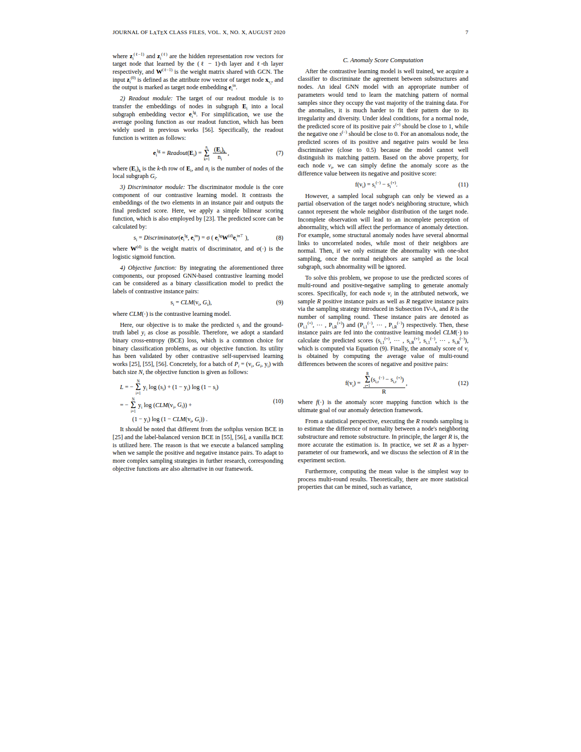JOURNAL OF LATEX CLASS FILES, VOL. X, NO. X, AUGUST 2020
7
where zi(ℓ−1) and zi(ℓ) are the hidden representation row vectors for target node that learned by the (ℓ − 1)-th layer and ℓ-th layer respectively, and W(ℓ−1) is the weight matrix shared with GCN. The input zi(0) is defined as the attribute row vector of target node xvi, and the output is marked as target node embedding eitn.
2) Readout module: The target of our readout module is to transfer the embeddings of nodes in subgraph Ei into a local subgraph embedding vector eilg. For simplification, we use the average pooling function as our readout function, which has been widely used in previous works [56]. Specifically, the readout function is written as follows:
eilg = Readout(Ei) = ni Σk=1 (Ei)k ni,
(7)
where (Ei)k is the k-th row of Ei, and ni is the number of nodes of the local subgraph Gi.
3) Discriminator module: The discriminator module is the core component of our contrastive learning model. It contrasts the embeddings of the two elements in an instance pair and outputs the final predicted score. Here, we apply a simple bilinear scoring function, which is also employed by [23]. The predicted score can be calculated by:
si = Discriminator(eilg, eitn) = σ ( eilgW(d)eitn⊤ ),
(8)
where W(d) is the weight matrix of discriminator, and σ(·) is the logistic sigmoid function.
4) Objective function: By integrating the aforementioned three components, our proposed GNN-based contrastive learning model can be considered as a binary classification model to predict the labels of contrastive instance pairs:
si = CLM(vi, Gi),
(9)
where CLM(·) is the contrastive learning model.
Here, our objective is to make the predicted si and the ground-truth label yi as close as possible. Therefore, we adopt a standard binary cross-entropy (BCE) loss, which is a common choice for binary classification problems, as our objective function. Its utility has been validated by other contrastive self-supervised learning works [25], [55], [56]. Concretely, for a batch of Pi = (vi, Gi, yi) with batch size N, the objective function is given as follows:
L = − NΣi=1 yi log (si) + (1 − yi) log (1 − si)
= − NΣi=1 yi log (CLM(vi, Gi)) +
(1 − yi) log (1 − CLM(vi, Gi)) .
(10)
It should be noted that different from the softplus version BCE in [25] and the label-balanced version BCE in [55], [56], a vanilla BCE is utilized here. The reason is that we execute a balanced sampling when we sample the positive and negative instance pairs. To adapt to more complex sampling strategies in further research, corresponding objective functions are also alternative in our framework.
C. Anomaly Score Computation
After the contrastive learning model is well trained, we acquire a classifier to discriminate the agreement between substructures and nodes. An ideal GNN model with an appropriate number of parameters would tend to learn the matching pattern of normal samples since they occupy the vast majority of the training data. For the anomalies, it is much harder to fit their pattern due to its irregularity and diversity. Under ideal conditions, for a normal node, the predicted score of its positive pair s(+) should be close to 1, while the negative one s(−) should be close to 0. For an anomalous node, the predicted scores of its positive and negative pairs would be less discriminative (close to 0.5) because the model cannot well distinguish its matching pattern. Based on the above property, for each node vi, we can simply define the anomaly score as the difference value between its negative and positive score:
f(vi) = si(−) − si(+).
(11)
However, a sampled local subgraph can only be viewed as a partial observation of the target node's neighboring structure, which cannot represent the whole neighbor distribution of the target node. Incomplete observation will lead to an incomplete perception of abnormality, which will affect the performance of anomaly detection. For example, some structural anomaly nodes have several abnormal links to uncorrelated nodes, while most of their neighbors are normal. Then, if we only estimate the abnormality with one-shot sampling, once the normal neighbors are sampled as the local subgraph, such abnormality will be ignored.
To solve this problem, we propose to use the predicted scores of multi-round and positive-negative sampling to generate anomaly scores. Specifically, for each node vi in the attributed network, we sample R positive instance pairs as well as R negative instance pairs via the sampling strategy introduced in Subsection IV-A, and R is the number of sampling round. These instance pairs are denoted as (Pi,1(+), ··· , Pi,R(+)) and (Pi,1(−), ··· , Pi,R(−)) respectively. Then, these instance pairs are fed into the contrastive learning model CLM(·) to calculate the predicted scores (si,1(+), ··· , si,R(+), si,1(−), ··· , si,R(−)), which is computed via Equation (9). Finally, the anomaly score of vi is obtained by computing the average value of multi-round differences between the scores of negative and positive pairs:
f(vi) = RΣr=1(si,r(−) − si,r(+)) R ,
(12)
where f(·) is the anomaly score mapping function which is the ultimate goal of our anomaly detection framework.
From a statistical perspective, executing the R rounds sampling is to estimate the difference of normality between a node's neighboring substructure and remote substructure. In principle, the larger R is, the more accurate the estimation is. In practice, we set R as a hyper-parameter of our framework, and we discuss the selection of R in the experiment section.
Furthermore, computing the mean value is the simplest way to process multi-round results. Theoretically, there are more statistical properties that can be mined, such as variance,